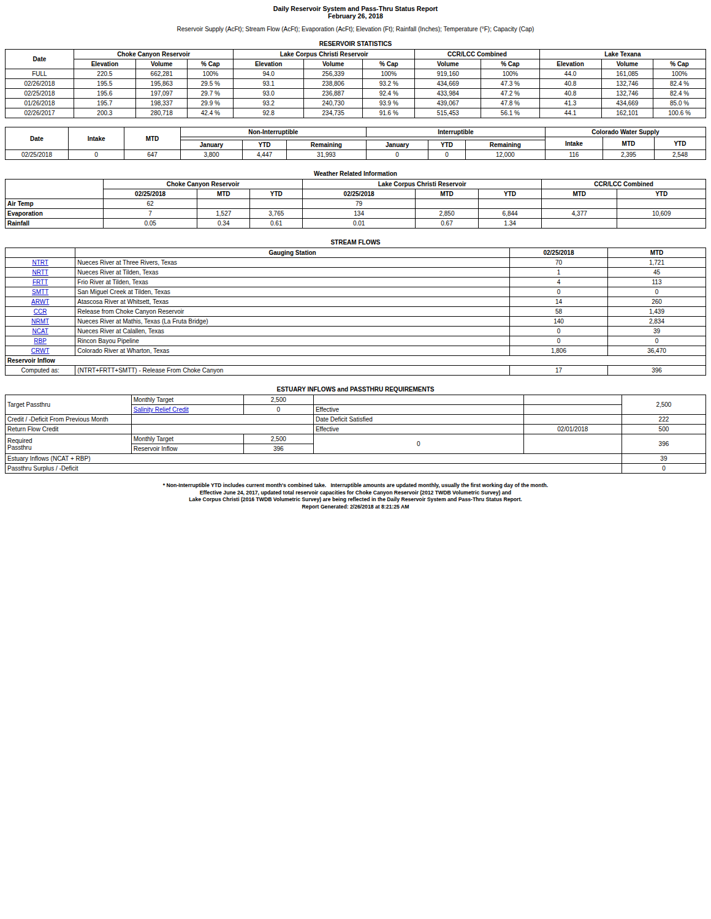Daily Reservoir System and Pass-Thru Status Report
February 26, 2018
Reservoir Supply (AcFt); Stream Flow (AcFt); Evaporation (AcFt); Elevation (Ft); Rainfall (Inches); Temperature (°F); Capacity (Cap)
RESERVOIR STATISTICS
| Date | Choke Canyon Reservoir | Lake Corpus Christi Reservoir | CCR/LCC Combined | Lake Texana |
| --- | --- | --- | --- | --- |
| Elevation | Volume | % Cap | Elevation | Volume | % Cap | Volume | % Cap | Elevation | Volume | % Cap |
| FULL | 220.5 | 662,281 | 100% | 94.0 | 256,339 | 100% | 919,160 | 100% | 44.0 | 161,085 | 100% |
| 02/26/2018 | 195.5 | 195,863 | 29.5 % | 93.1 | 238,806 | 93.2 % | 434,669 | 47.3 % | 40.8 | 132,746 | 82.4 % |
| 02/25/2018 | 195.6 | 197,097 | 29.7 % | 93.0 | 236,887 | 92.4 % | 433,984 | 47.2 % | 40.8 | 132,746 | 82.4 % |
| 01/26/2018 | 195.7 | 198,337 | 29.9 % | 93.2 | 240,730 | 93.9 % | 439,067 | 47.8 % | 41.3 | 434,669 | 85.0 % |
| 02/26/2017 | 200.3 | 280,718 | 42.4 % | 92.8 | 234,735 | 91.6 % | 515,453 | 56.1 % | 44.1 | 162,101 | 100.6 % |
| Date | Intake | MTD | Non-Interruptible | Interruptible | Colorado Water Supply |
| --- | --- | --- | --- | --- | --- |
| | | Intake | MTD | YTD |
| January | YTD | Remaining | January | YTD | Remaining |
| 02/25/2018 | 0 | 647 | 3,800 | 4,447 | 31,993 | 0 | 0 | 12,000 | 116 | 2,395 | 2,548 |
Weather Related Information
| | Choke Canyon Reservoir | Lake Corpus Christi Reservoir | CCR/LCC Combined |
| --- | --- | --- | --- |
| 02/25/2018 | MTD | YTD | 02/25/2018 | MTD | YTD | MTD | YTD |
| Air Temp | 62 | | | 79 | | | | |
| Evaporation | 7 | 1,527 | 3,765 | 134 | 2,850 | 6,844 | 4,377 | 10,609 |
| Rainfall | 0.05 | 0.34 | 0.61 | 0.01 | 0.67 | 1.34 | | |
STREAM FLOWS
| | Gauging Station | 02/25/2018 | MTD |
| --- | --- | --- | --- |
| NTRT | Nueces River at Three Rivers, Texas | 70 | 1,721 |
| NRTT | Nueces River at Tilden, Texas | 1 | 45 |
| FRTT | Frio River at Tilden, Texas | 4 | 113 |
| SMTT | San Miguel Creek at Tilden, Texas | 0 | 0 |
| ARWT | Atascosa River at Whitsett, Texas | 14 | 260 |
| CCR | Release from Choke Canyon Reservoir | 58 | 1,439 |
| NRMT | Nueces River at Mathis, Texas (La Fruta Bridge) | 140 | 2,834 |
| NCAT | Nueces River at Calallen, Texas | 0 | 39 |
| RBP | Rincon Bayou Pipeline | 0 | 0 |
| CRWT | Colorado River at Wharton, Texas | 1,806 | 36,470 |
| Reservoir Inflow |
| Computed as: | (NTRT+FRTT+SMTT) - Release From Choke Canyon | 17 | 396 |
ESTUARY INFLOWS and PASSTHRU REQUIREMENTS
| Target Passthru | Monthly Target | 2,500 | | | 2,500 |
| Salinity Relief Credit | 0 | Effective | |
| Credit / -Deficit From Previous Month | | Date Deficit Satisfied | | 222 |
| Return Flow Credit | | Effective | 02/01/2018 | 500 |
| Required Passthru | Monthly Target | 2,500 | 0 | | 396 |
| Reservoir Inflow | 396 |
| Estuary Inflows (NCAT + RBP) | 39 |
| Passthru Surplus / -Deficit | 0 |
* Non-Interruptible YTD includes current month's combined take. Interruptible amounts are updated monthly, usually the first working day of the month.
Effective June 24, 2017, updated total reservoir capacities for Choke Canyon Reservoir (2012 TWDB Volumetric Survey) and
Lake Corpus Christi (2016 TWDB Volumetric Survey) are being reflected in the Daily Reservoir System and Pass-Thru Status Report.
Report Generated: 2/26/2018 at 8:21:25 AM